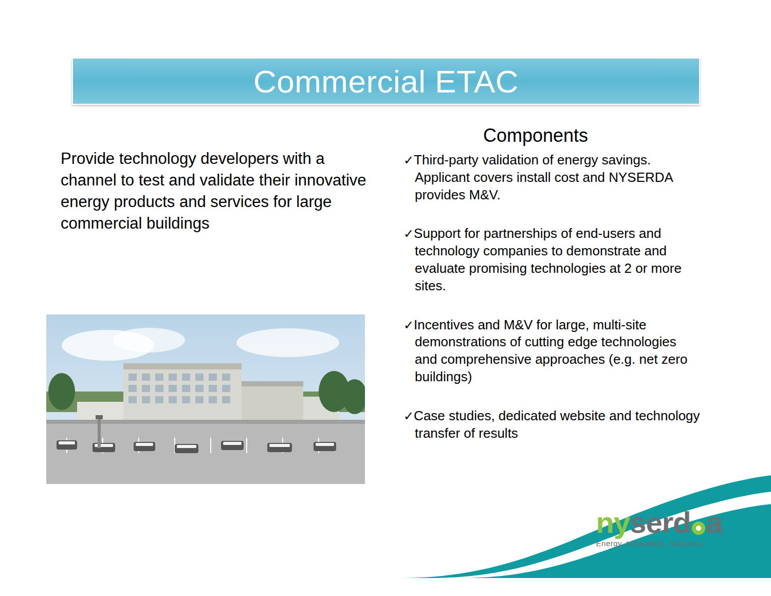Commercial ETAC
Provide technology developers with a channel to test and validate their innovative energy products and services for large commercial buildings
Components
✓Third-party validation of energy savings. Applicant covers install cost and NYSERDA provides M&V.
✓Support for partnerships of end-users and technology companies to demonstrate and evaluate promising technologies at 2 or more sites.
✓Incentives and M&V for large, multi-site demonstrations of cutting edge technologies and comprehensive approaches (e.g. net zero buildings)
✓Case studies, dedicated website and technology transfer of results
ny serd a
Energy. Innovation. Solutions.